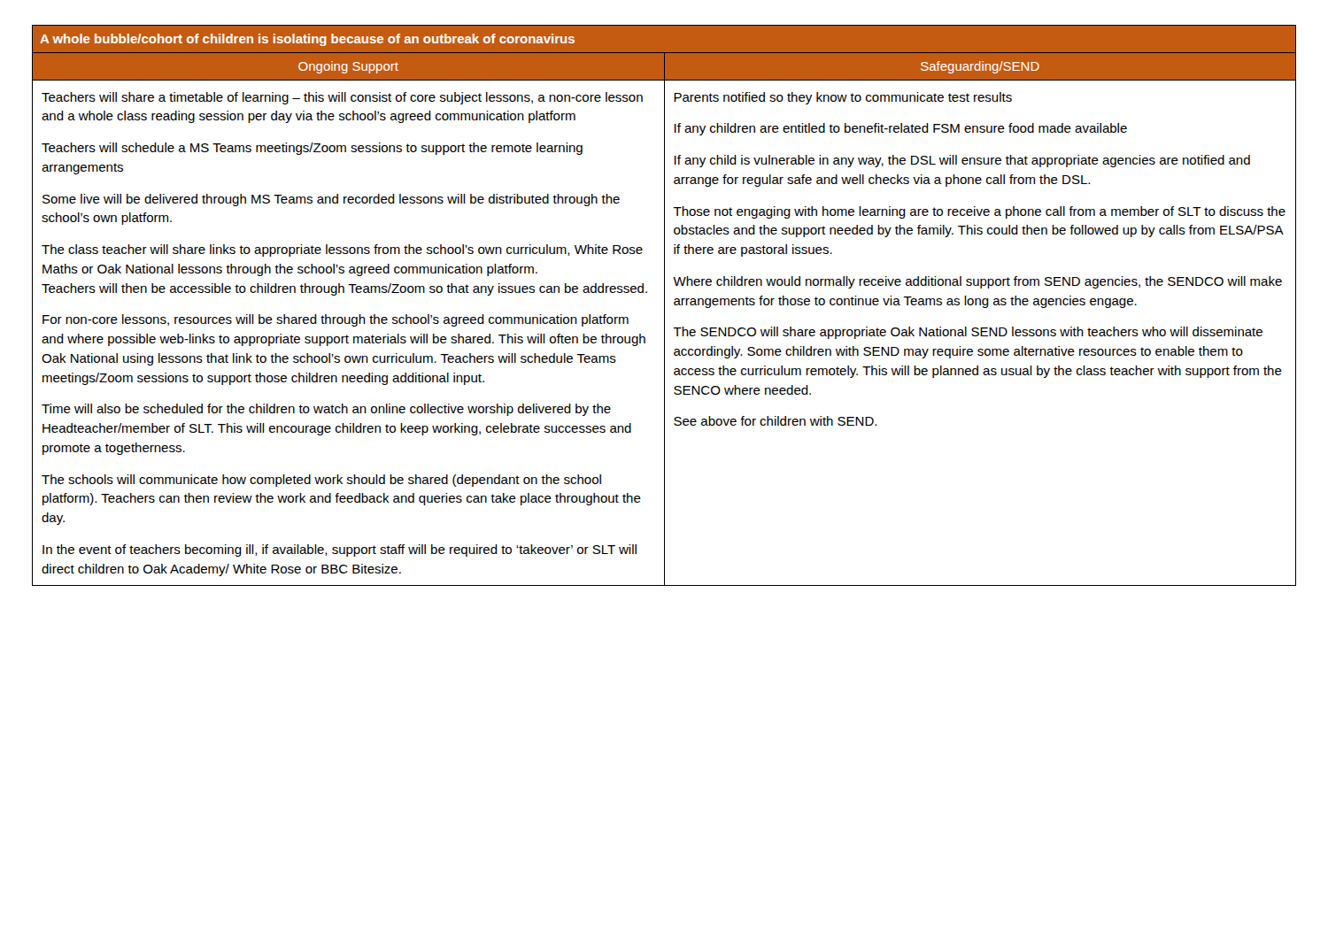| A whole bubble/cohort of children is isolating because of an outbreak of coronavirus |
| --- |
| Ongoing Support | Safeguarding/SEND |
| Teachers will share a timetable of learning – this will consist of core subject lessons, a non-core lesson and a whole class reading session per day via the school’s agreed communication platform Teachers will schedule a MS Teams meetings/Zoom sessions to support the remote learning arrangements Some live will be delivered through MS Teams and recorded lessons will be distributed through the school’s own platform. The class teacher will share links to appropriate lessons from the school’s own curriculum, White Rose Maths or Oak National lessons through the school’s agreed communication platform. Teachers will then be accessible to children through Teams/Zoom so that any issues can be addressed. For non-core lessons, resources will be shared through the school’s agreed communication platform and where possible web-links to appropriate support materials will be shared. This will often be through Oak National using lessons that link to the school’s own curriculum. Teachers will schedule Teams meetings/Zoom sessions to support those children needing additional input. Time will also be scheduled for the children to watch an online collective worship delivered by the Headteacher/member of SLT. This will encourage children to keep working, celebrate successes and promote a togetherness. The schools will communicate how completed work should be shared (dependant on the school platform). Teachers can then review the work and feedback and queries can take place throughout the day. In the event of teachers becoming ill, if available, support staff will be required to ‘takeover’ or SLT will direct children to Oak Academy/ White Rose or BBC Bitesize. | Parents notified so they know to communicate test results If any children are entitled to benefit-related FSM ensure food made available If any child is vulnerable in any way, the DSL will ensure that appropriate agencies are notified and arrange for regular safe and well checks via a phone call from the DSL. Those not engaging with home learning are to receive a phone call from a member of SLT to discuss the obstacles and the support needed by the family. This could then be followed up by calls from ELSA/PSA if there are pastoral issues. Where children would normally receive additional support from SEND agencies, the SENDCO will make arrangements for those to continue via Teams as long as the agencies engage. The SENDCO will share appropriate Oak National SEND lessons with teachers who will disseminate accordingly. Some children with SEND may require some alternative resources to enable them to access the curriculum remotely. This will be planned as usual by the class teacher with support from the SENCO where needed. See above for children with SEND. |